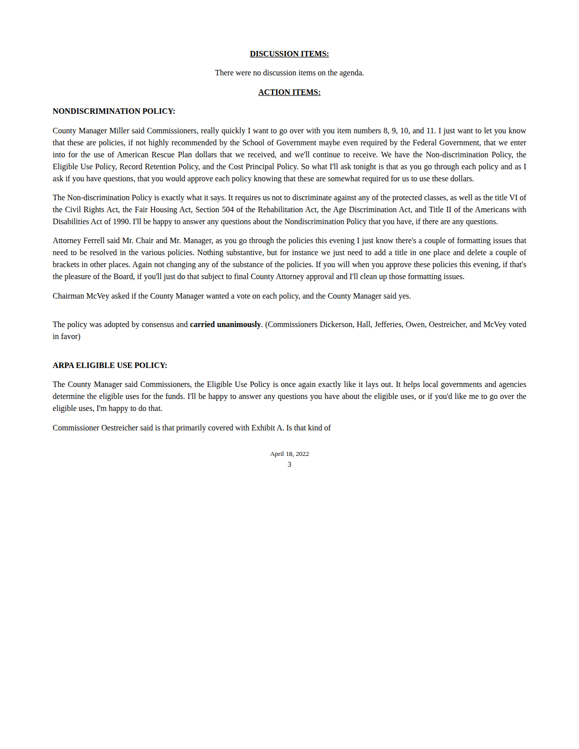DISCUSSION ITEMS:
There were no discussion items on the agenda.
ACTION ITEMS:
NONDISCRIMINATION POLICY:
County Manager Miller said Commissioners, really quickly I want to go over with you item numbers 8, 9, 10, and 11. I just want to let you know that these are policies, if not highly recommended by the School of Government maybe even required by the Federal Government, that we enter into for the use of American Rescue Plan dollars that we received, and we'll continue to receive. We have the Non-discrimination Policy, the Eligible Use Policy, Record Retention Policy, and the Cost Principal Policy. So what I'll ask tonight is that as you go through each policy and as I ask if you have questions, that you would approve each policy knowing that these are somewhat required for us to use these dollars.
The Non-discrimination Policy is exactly what it says. It requires us not to discriminate against any of the protected classes, as well as the title VI of the Civil Rights Act, the Fair Housing Act, Section 504 of the Rehabilitation Act, the Age Discrimination Act, and Title II of the Americans with Disabilities Act of 1990. I'll be happy to answer any questions about the Nondiscrimination Policy that you have, if there are any questions.
Attorney Ferrell said Mr. Chair and Mr. Manager, as you go through the policies this evening I just know there's a couple of formatting issues that need to be resolved in the various policies. Nothing substantive, but for instance we just need to add a title in one place and delete a couple of brackets in other places. Again not changing any of the substance of the policies. If you will when you approve these policies this evening, if that's the pleasure of the Board, if you'll just do that subject to final County Attorney approval and I'll clean up those formatting issues.
Chairman McVey asked if the County Manager wanted a vote on each policy, and the County Manager said yes.
The policy was adopted by consensus and carried unanimously. (Commissioners Dickerson, Hall, Jefferies, Owen, Oestreicher, and McVey voted in favor)
ARPA ELIGIBLE USE POLICY:
The County Manager said Commissioners, the Eligible Use Policy is once again exactly like it lays out. It helps local governments and agencies determine the eligible uses for the funds. I'll be happy to answer any questions you have about the eligible uses, or if you'd like me to go over the eligible uses, I'm happy to do that.
Commissioner Oestreicher said is that primarily covered with Exhibit A. Is that kind of
April 18, 2022
3